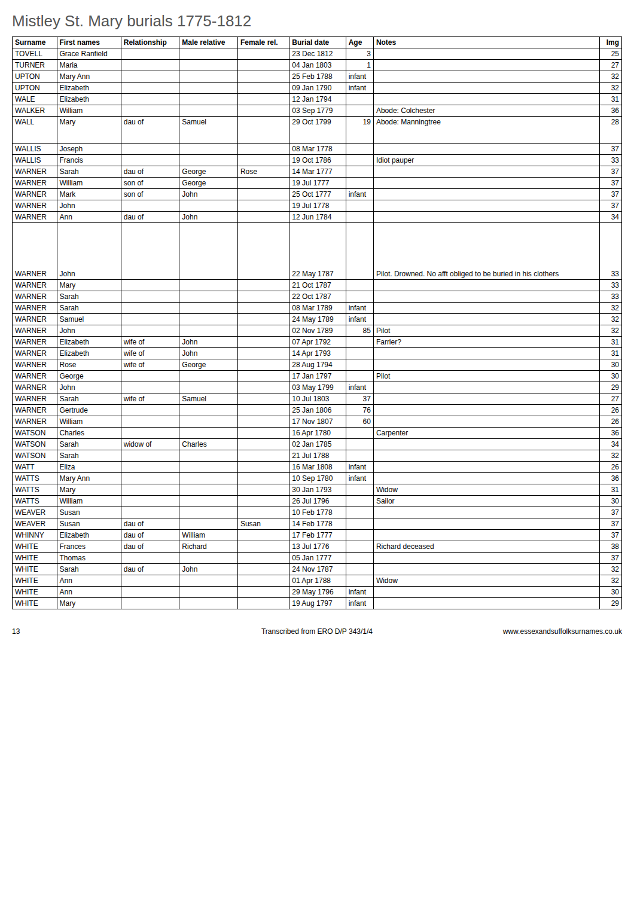Mistley St. Mary burials 1775-1812
| Surname | First names | Relationship | Male relative | Female rel. | Burial date | Age | Notes | Img |
| --- | --- | --- | --- | --- | --- | --- | --- | --- |
| TOVELL | Grace Ranfield | | | | 23 Dec 1812 | 3 | | 25 |
| TURNER | Maria | | | | 04 Jan 1803 | 1 | | 27 |
| UPTON | Mary Ann | | | | 25 Feb 1788 | infant | | 32 |
| UPTON | Elizabeth | | | | 09 Jan 1790 | infant | | 32 |
| WALE | Elizabeth | | | | 12 Jan 1794 | | | 31 |
| WALKER | William | | | | 03 Sep 1779 | | Abode: Colchester | 36 |
| WALL | Mary | dau of | Samuel | | 29 Oct 1799 | 19 | Abode: Manningtree | 28 |
| WALLIS | Joseph | | | | 08 Mar 1778 | | | 37 |
| WALLIS | Francis | | | | 19 Oct 1786 | | Idiot pauper | 33 |
| WARNER | Sarah | dau of | George | Rose | 14 Mar 1777 | | | 37 |
| WARNER | William | son of | George | | 19 Jul 1777 | | | 37 |
| WARNER | Mark | son of | John | | 25 Oct 1777 | infant | | 37 |
| WARNER | John | | | | 19 Jul 1778 | | | 37 |
| WARNER | Ann | dau of | John | | 12 Jun 1784 | | | 34 |
| WARNER | John | | | | 22 May 1787 | | Pilot. Drowned. No afft obliged to be buried in his clothers | 33 |
| WARNER | Mary | | | | 21 Oct 1787 | | | 33 |
| WARNER | Sarah | | | | 22 Oct 1787 | | | 33 |
| WARNER | Sarah | | | | 08 Mar 1789 | infant | | 32 |
| WARNER | Samuel | | | | 24 May 1789 | infant | | 32 |
| WARNER | John | | | | 02 Nov 1789 | 85 | Pilot | 32 |
| WARNER | Elizabeth | wife of | John | | 07 Apr 1792 | | Farrier? | 31 |
| WARNER | Elizabeth | wife of | John | | 14 Apr 1793 | | | 31 |
| WARNER | Rose | wife of | George | | 28 Aug 1794 | | | 30 |
| WARNER | George | | | | 17 Jan 1797 | | Pilot | 30 |
| WARNER | John | | | | 03 May 1799 | infant | | 29 |
| WARNER | Sarah | wife of | Samuel | | 10 Jul 1803 | 37 | | 27 |
| WARNER | Gertrude | | | | 25 Jan 1806 | 76 | | 26 |
| WARNER | William | | | | 17 Nov 1807 | 60 | | 26 |
| WATSON | Charles | | | | 16 Apr 1780 | | Carpenter | 36 |
| WATSON | Sarah | widow of | Charles | | 02 Jan 1785 | | | 34 |
| WATSON | Sarah | | | | 21 Jul 1788 | | | 32 |
| WATT | Eliza | | | | 16 Mar 1808 | infant | | 26 |
| WATTS | Mary Ann | | | | 10 Sep 1780 | infant | | 36 |
| WATTS | Mary | | | | 30 Jan 1793 | | Widow | 31 |
| WATTS | William | | | | 26 Jul 1796 | | Sailor | 30 |
| WEAVER | Susan | | | | 10 Feb 1778 | | | 37 |
| WEAVER | Susan | dau of | | Susan | 14 Feb 1778 | | | 37 |
| WHINNY | Elizabeth | dau of | William | | 17 Feb 1777 | | | 37 |
| WHITE | Frances | dau of | Richard | | 13 Jul 1776 | | Richard deceased | 38 |
| WHITE | Thomas | | | | 05 Jan 1777 | | | 37 |
| WHITE | Sarah | dau of | John | | 24 Nov 1787 | | | 32 |
| WHITE | Ann | | | | 01 Apr 1788 | | Widow | 32 |
| WHITE | Ann | | | | 29 May 1796 | infant | | 30 |
| WHITE | Mary | | | | 19 Aug 1797 | infant | | 29 |
13
Transcribed from ERO D/P 343/1/4
www.essexandsuffolksurnames.co.uk